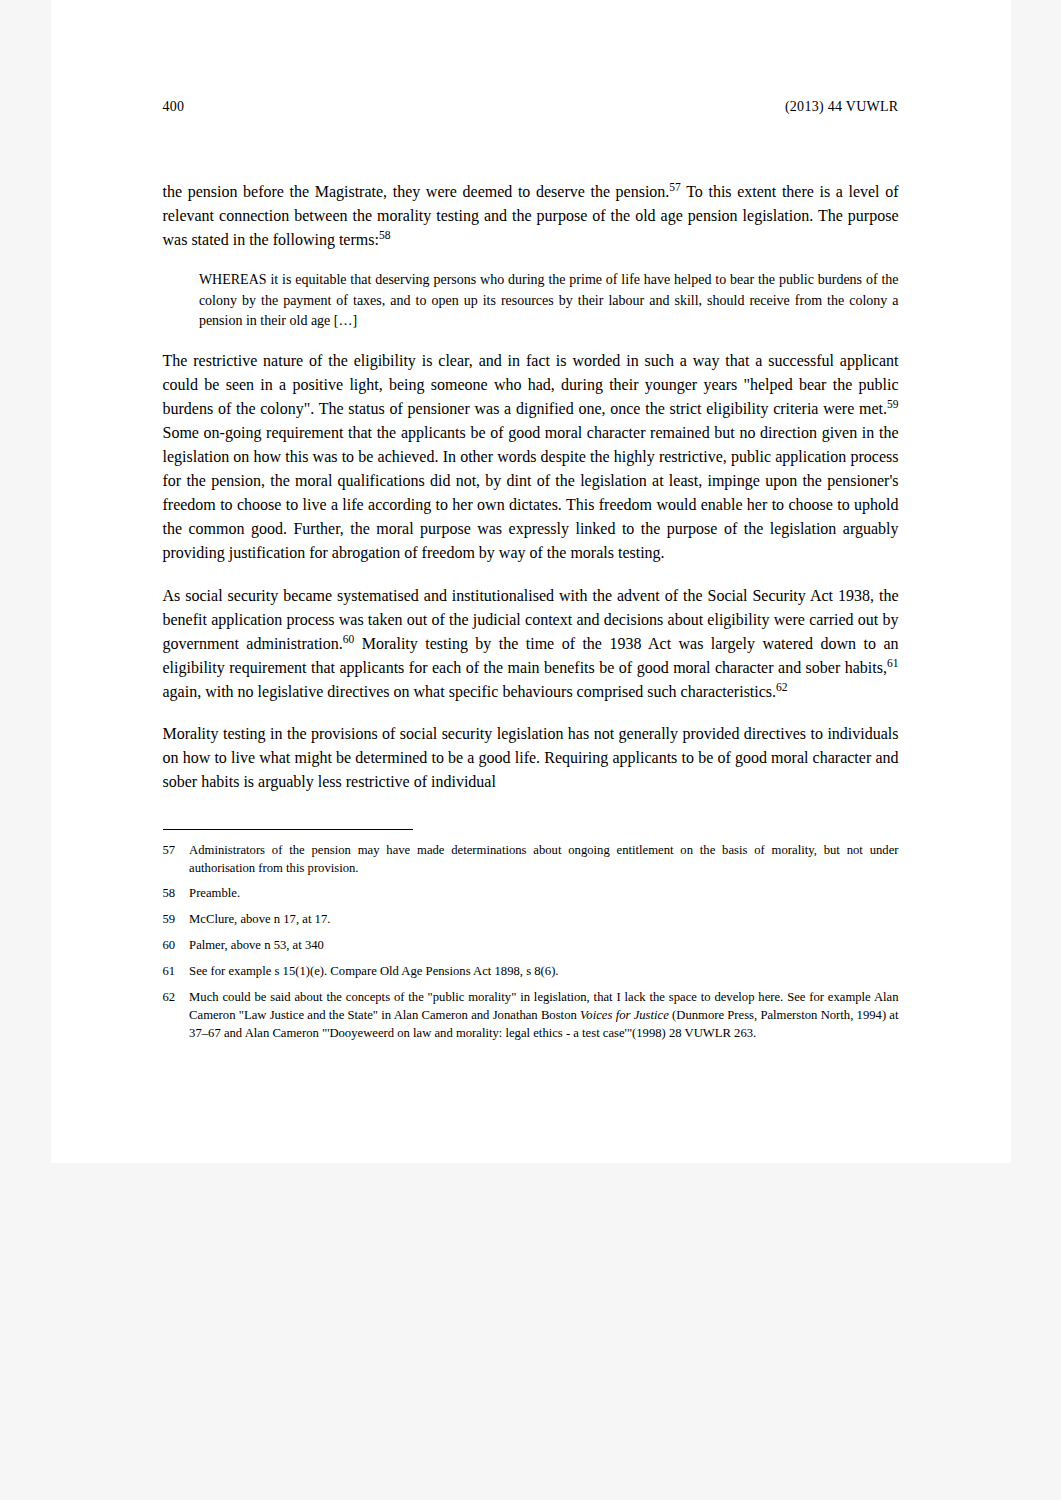400 (2013) 44 VUWLR
the pension before the Magistrate, they were deemed to deserve the pension.57 To this extent there is a level of relevant connection between the morality testing and the purpose of the old age pension legislation. The purpose was stated in the following terms:58
WHEREAS it is equitable that deserving persons who during the prime of life have helped to bear the public burdens of the colony by the payment of taxes, and to open up its resources by their labour and skill, should receive from the colony a pension in their old age […]
The restrictive nature of the eligibility is clear, and in fact is worded in such a way that a successful applicant could be seen in a positive light, being someone who had, during their younger years "helped bear the public burdens of the colony". The status of pensioner was a dignified one, once the strict eligibility criteria were met.59 Some on-going requirement that the applicants be of good moral character remained but no direction given in the legislation on how this was to be achieved. In other words despite the highly restrictive, public application process for the pension, the moral qualifications did not, by dint of the legislation at least, impinge upon the pensioner's freedom to choose to live a life according to her own dictates. This freedom would enable her to choose to uphold the common good. Further, the moral purpose was expressly linked to the purpose of the legislation arguably providing justification for abrogation of freedom by way of the morals testing.
As social security became systematised and institutionalised with the advent of the Social Security Act 1938, the benefit application process was taken out of the judicial context and decisions about eligibility were carried out by government administration.60 Morality testing by the time of the 1938 Act was largely watered down to an eligibility requirement that applicants for each of the main benefits be of good moral character and sober habits,61 again, with no legislative directives on what specific behaviours comprised such characteristics.62
Morality testing in the provisions of social security legislation has not generally provided directives to individuals on how to live what might be determined to be a good life. Requiring applicants to be of good moral character and sober habits is arguably less restrictive of individual
57 Administrators of the pension may have made determinations about ongoing entitlement on the basis of morality, but not under authorisation from this provision.
58 Preamble.
59 McClure, above n 17, at 17.
60 Palmer, above n 53, at 340
61 See for example s 15(1)(e). Compare Old Age Pensions Act 1898, s 8(6).
62 Much could be said about the concepts of the "public morality" in legislation, that I lack the space to develop here. See for example Alan Cameron "Law Justice and the State" in Alan Cameron and Jonathan Boston Voices for Justice (Dunmore Press, Palmerston North, 1994) at 37–67 and Alan Cameron "'Dooyeweerd on law and morality: legal ethics - a test case'"(1998) 28 VUWLR 263.